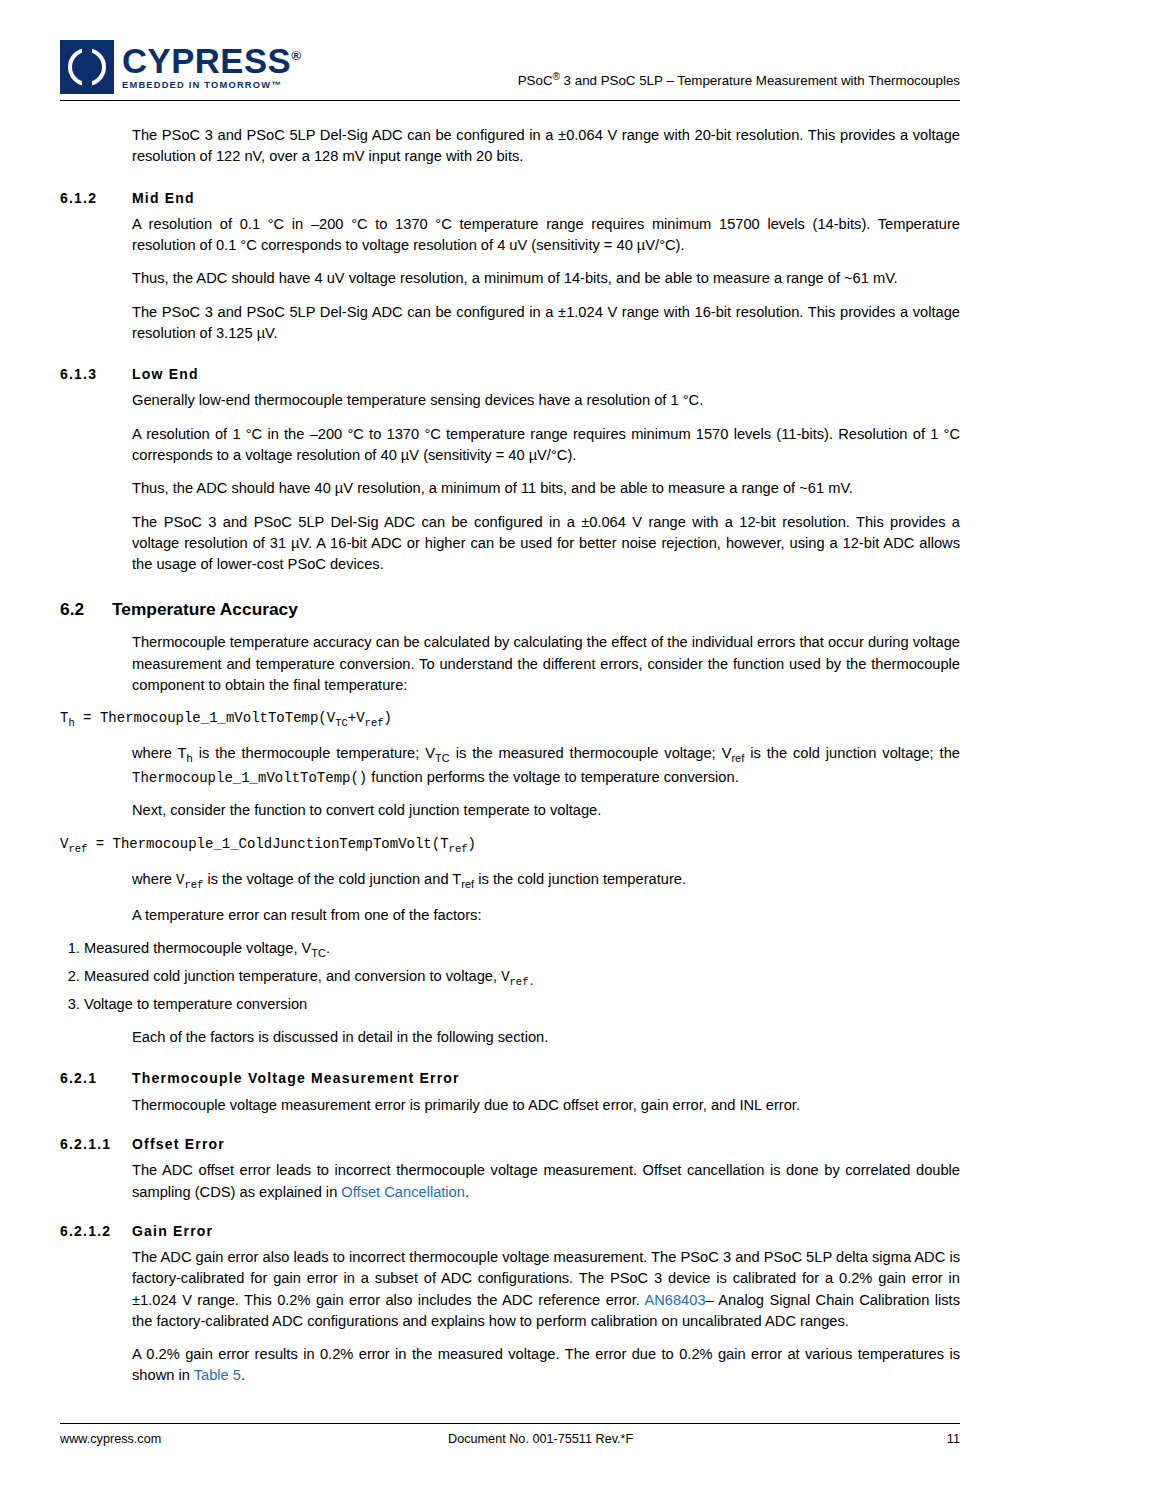CYPRESS®
EMBEDDED IN TOMORROW™
PSoC® 3 and PSoC 5LP – Temperature Measurement with Thermocouples
The PSoC 3 and PSoC 5LP Del-Sig ADC can be configured in a ±0.064 V range with 20-bit resolution. This provides a voltage resolution of 122 nV, over a 128 mV input range with 20 bits.
6.1.2 Mid End
A resolution of 0.1 °C in –200 °C to 1370 °C temperature range requires minimum 15700 levels (14-bits). Temperature resolution of 0.1 °C corresponds to voltage resolution of 4 uV (sensitivity = 40 µV/°C).
Thus, the ADC should have 4 uV voltage resolution, a minimum of 14-bits, and be able to measure a range of ~61 mV.
The PSoC 3 and PSoC 5LP Del-Sig ADC can be configured in a ±1.024 V range with 16-bit resolution. This provides a voltage resolution of 3.125 µV.
6.1.3 Low End
Generally low-end thermocouple temperature sensing devices have a resolution of 1 °C.
A resolution of 1 °C in the –200 °C to 1370 °C temperature range requires minimum 1570 levels (11-bits). Resolution of 1 °C corresponds to a voltage resolution of 40 µV (sensitivity = 40 µV/°C).
Thus, the ADC should have 40 µV resolution, a minimum of 11 bits, and be able to measure a range of ~61 mV.
The PSoC 3 and PSoC 5LP Del-Sig ADC can be configured in a ±0.064 V range with a 12-bit resolution. This provides a voltage resolution of 31 µV. A 16-bit ADC or higher can be used for better noise rejection, however, using a 12-bit ADC allows the usage of lower-cost PSoC devices.
6.2 Temperature Accuracy
Thermocouple temperature accuracy can be calculated by calculating the effect of the individual errors that occur during voltage measurement and temperature conversion. To understand the different errors, consider the function used by the thermocouple component to obtain the final temperature:
Th = Thermocouple_1_mVoltToTemp(VTC+Vref)
where Th is the thermocouple temperature; VTC is the measured thermocouple voltage; Vref is the cold junction voltage; the Thermocouple_1_mVoltToTemp() function performs the voltage to temperature conversion.
Next, consider the function to convert cold junction temperate to voltage.
Vref = Thermocouple_1_ColdJunctionTempTomVolt(Tref)
where Vref is the voltage of the cold junction and Tref is the cold junction temperature.
A temperature error can result from one of the factors:
Measured thermocouple voltage, VTC.
Measured cold junction temperature, and conversion to voltage, Vref.
Voltage to temperature conversion
Each of the factors is discussed in detail in the following section.
6.2.1 Thermocouple Voltage Measurement Error
Thermocouple voltage measurement error is primarily due to ADC offset error, gain error, and INL error.
6.2.1.1 Offset Error
The ADC offset error leads to incorrect thermocouple voltage measurement. Offset cancellation is done by correlated double sampling (CDS) as explained in Offset Cancellation.
6.2.1.2 Gain Error
The ADC gain error also leads to incorrect thermocouple voltage measurement. The PSoC 3 and PSoC 5LP delta sigma ADC is factory-calibrated for gain error in a subset of ADC configurations. The PSoC 3 device is calibrated for a 0.2% gain error in ±1.024 V range. This 0.2% gain error also includes the ADC reference error. AN68403– Analog Signal Chain Calibration lists the factory-calibrated ADC configurations and explains how to perform calibration on uncalibrated ADC ranges.
A 0.2% gain error results in 0.2% error in the measured voltage. The error due to 0.2% gain error at various temperatures is shown in Table 5.
www.cypress.com
Document No. 001-75511 Rev.*F
11